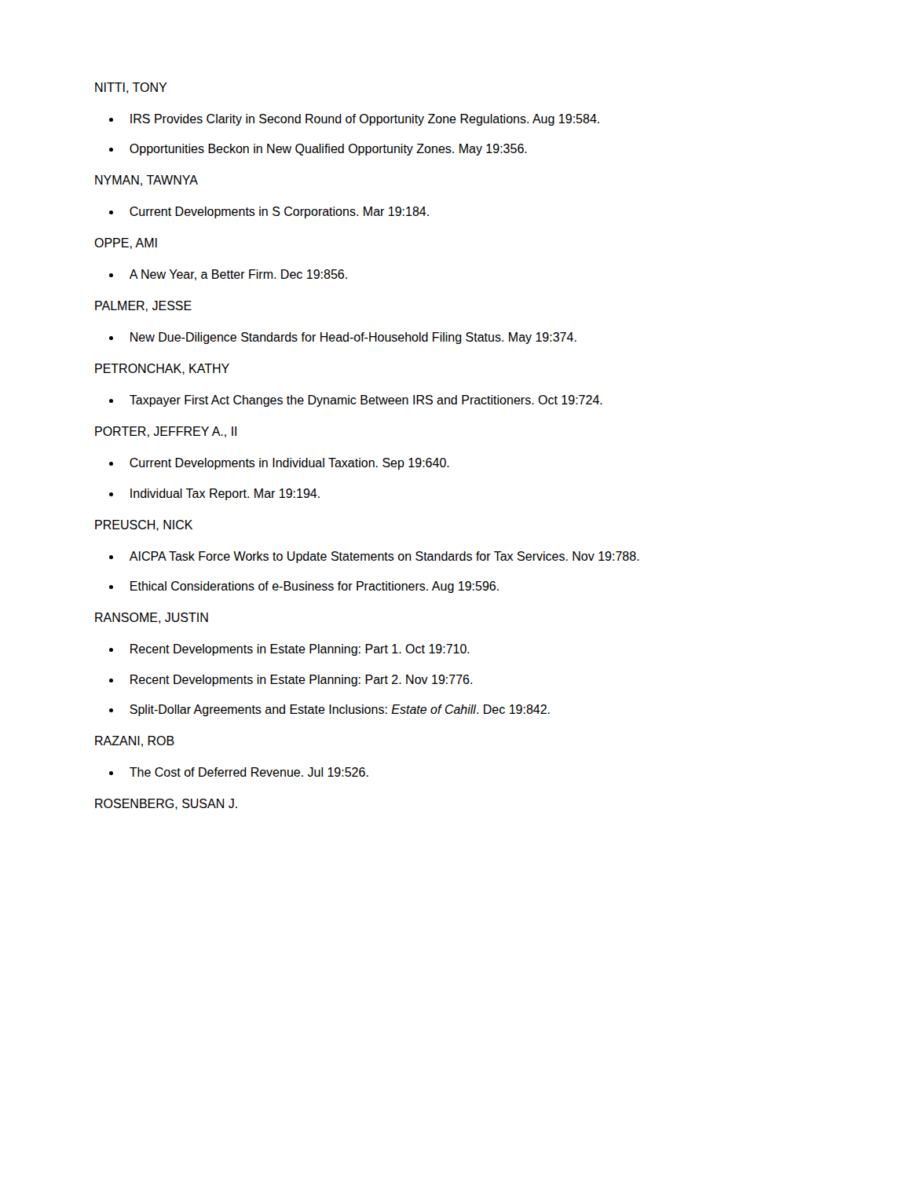NITTI, TONY
IRS Provides Clarity in Second Round of Opportunity Zone Regulations. Aug 19:584.
Opportunities Beckon in New Qualified Opportunity Zones. May 19:356.
NYMAN, TAWNYA
Current Developments in S Corporations. Mar 19:184.
OPPE, AMI
A New Year, a Better Firm. Dec 19:856.
PALMER, JESSE
New Due-Diligence Standards for Head-of-Household Filing Status. May 19:374.
PETRONCHAK, KATHY
Taxpayer First Act Changes the Dynamic Between IRS and Practitioners. Oct 19:724.
PORTER, JEFFREY A., II
Current Developments in Individual Taxation. Sep 19:640.
Individual Tax Report. Mar 19:194.
PREUSCH, NICK
AICPA Task Force Works to Update Statements on Standards for Tax Services. Nov 19:788.
Ethical Considerations of e-Business for Practitioners. Aug 19:596.
RANSOME, JUSTIN
Recent Developments in Estate Planning: Part 1. Oct 19:710.
Recent Developments in Estate Planning: Part 2. Nov 19:776.
Split-Dollar Agreements and Estate Inclusions: Estate of Cahill. Dec 19:842.
RAZANI, ROB
The Cost of Deferred Revenue. Jul 19:526.
ROSENBERG, SUSAN J.